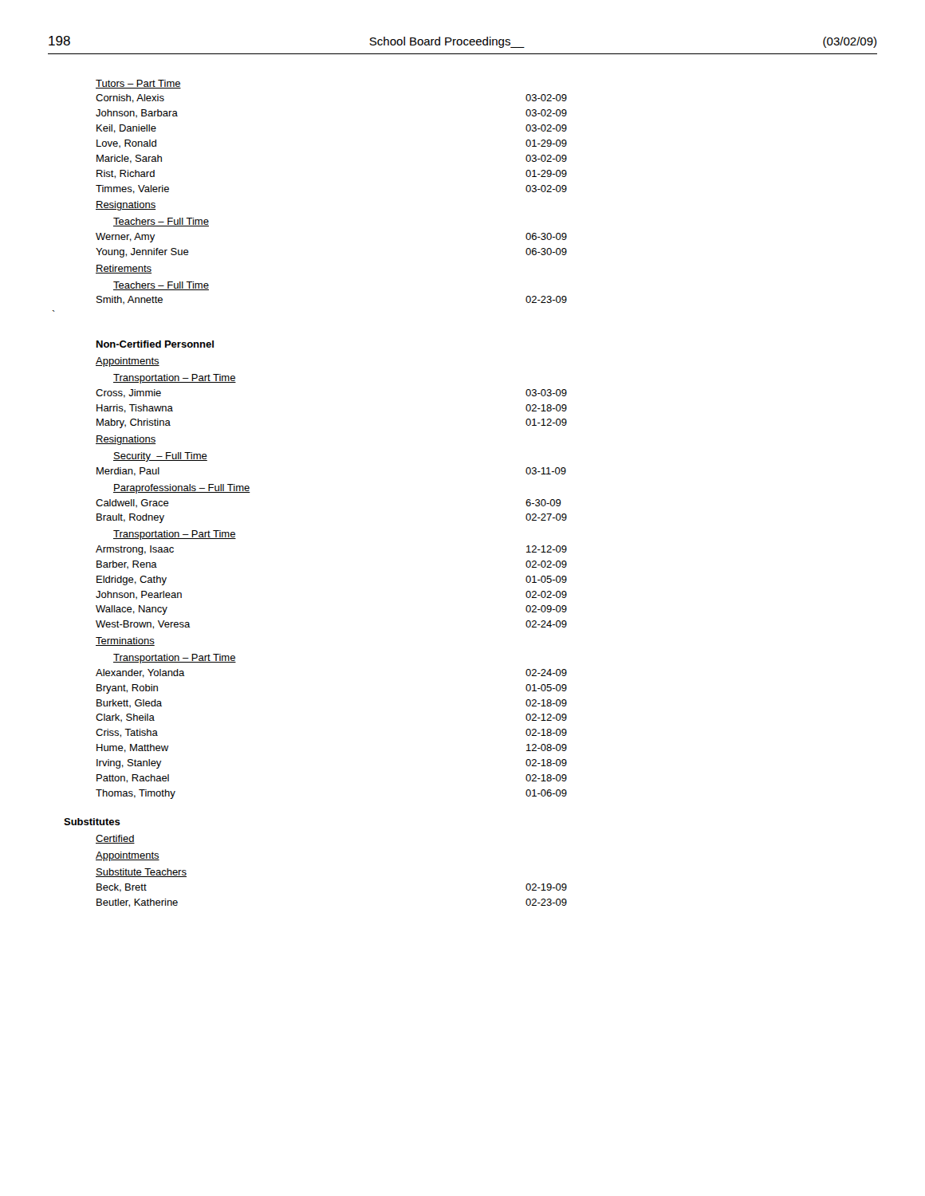198
School Board Proceedings__
(03/02/09)
Tutors – Part Time
| Cornish, Alexis | 03-02-09 |
| Johnson, Barbara | 03-02-09 |
| Keil, Danielle | 03-02-09 |
| Love, Ronald | 01-29-09 |
| Maricle, Sarah | 03-02-09 |
| Rist, Richard | 01-29-09 |
| Timmes, Valerie | 03-02-09 |
Resignations
Teachers – Full Time
| Werner, Amy | 06-30-09 |
| Young, Jennifer Sue | 06-30-09 |
Retirements
Teachers – Full Time
| Smith, Annette | 02-23-09 |
| ` | |
Non-Certified Personnel
Appointments
Transportation – Part Time
| Cross, Jimmie | 03-03-09 |
| Harris, Tishawna | 02-18-09 |
| Mabry, Christina | 01-12-09 |
Resignations
Security – Full Time
| Merdian, Paul | 03-11-09 |
Paraprofessionals – Full Time
| Caldwell, Grace | 6-30-09 |
| Brault, Rodney | 02-27-09 |
Transportation – Part Time
| Armstrong, Isaac | 12-12-09 |
| Barber, Rena | 02-02-09 |
| Eldridge, Cathy | 01-05-09 |
| Johnson, Pearlean | 02-02-09 |
| Wallace, Nancy | 02-09-09 |
| West-Brown, Veresa | 02-24-09 |
Terminations
Transportation – Part Time
| Alexander, Yolanda | 02-24-09 |
| Bryant, Robin | 01-05-09 |
| Burkett, Gleda | 02-18-09 |
| Clark, Sheila | 02-12-09 |
| Criss, Tatisha | 02-18-09 |
| Hume, Matthew | 12-08-09 |
| Irving, Stanley | 02-18-09 |
| Patton, Rachael | 02-18-09 |
| Thomas, Timothy | 01-06-09 |
Substitutes
Certified
Appointments
Substitute Teachers
| Beck, Brett | 02-19-09 |
| Beutler, Katherine | 02-23-09 |